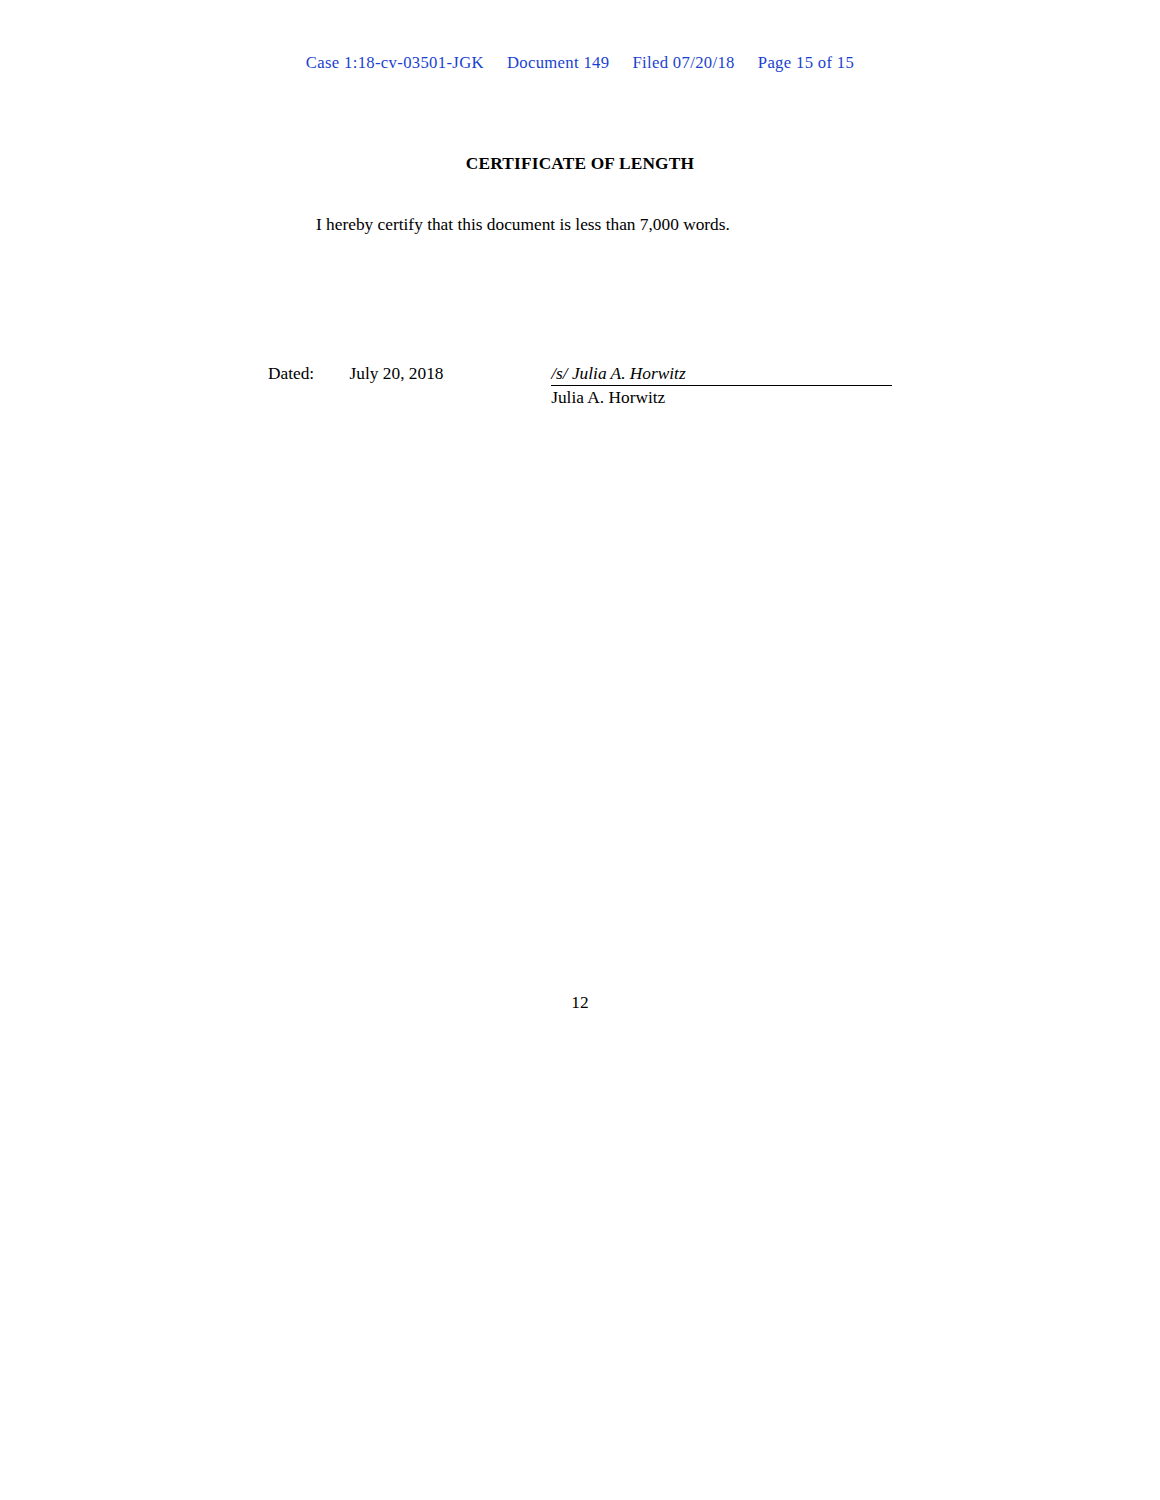Case 1:18-cv-03501-JGK Document 149 Filed 07/20/18 Page 15 of 15
CERTIFICATE OF LENGTH
I hereby certify that this document is less than 7,000 words.
| Dated: July 20, 2018 | /s/ Julia A. Horwitz Julia A. Horwitz |
12